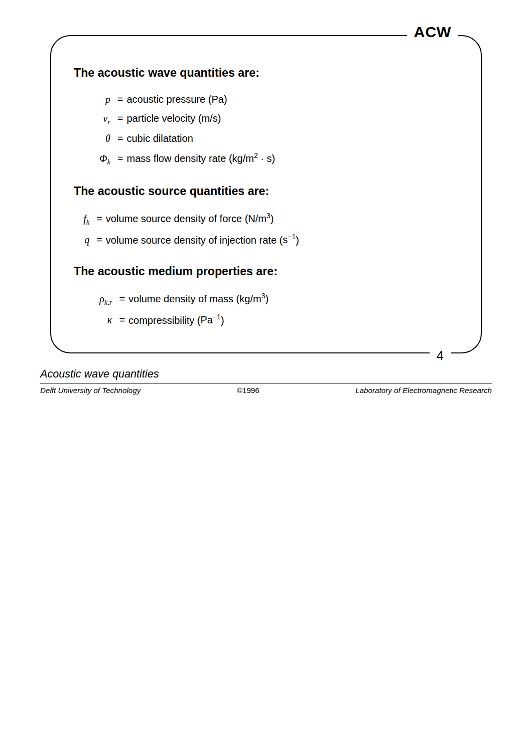ACW
The acoustic wave quantities are:
| p | = | acoustic pressure ( Pa ) |
| v r | = | particle velocity ( m/s ) |
| θ | = | cubic dilatation |
| Φ k | = | mass flow density rate ( kg/m 2 · s ) |
The acoustic source quantities are:
| f k | = | volume source density of force ( N/m 3 ) |
| q | = | volume source density of injection rate ( s −1 ) |
The acoustic medium properties are:
| ρ k,r | = | volume density of mass ( kg/m 3 ) |
| κ | = | compressibility ( Pa −1 ) |
4
Acoustic wave quantities
Delft University of Technology ©1996 Laboratory of Electromagnetic Research